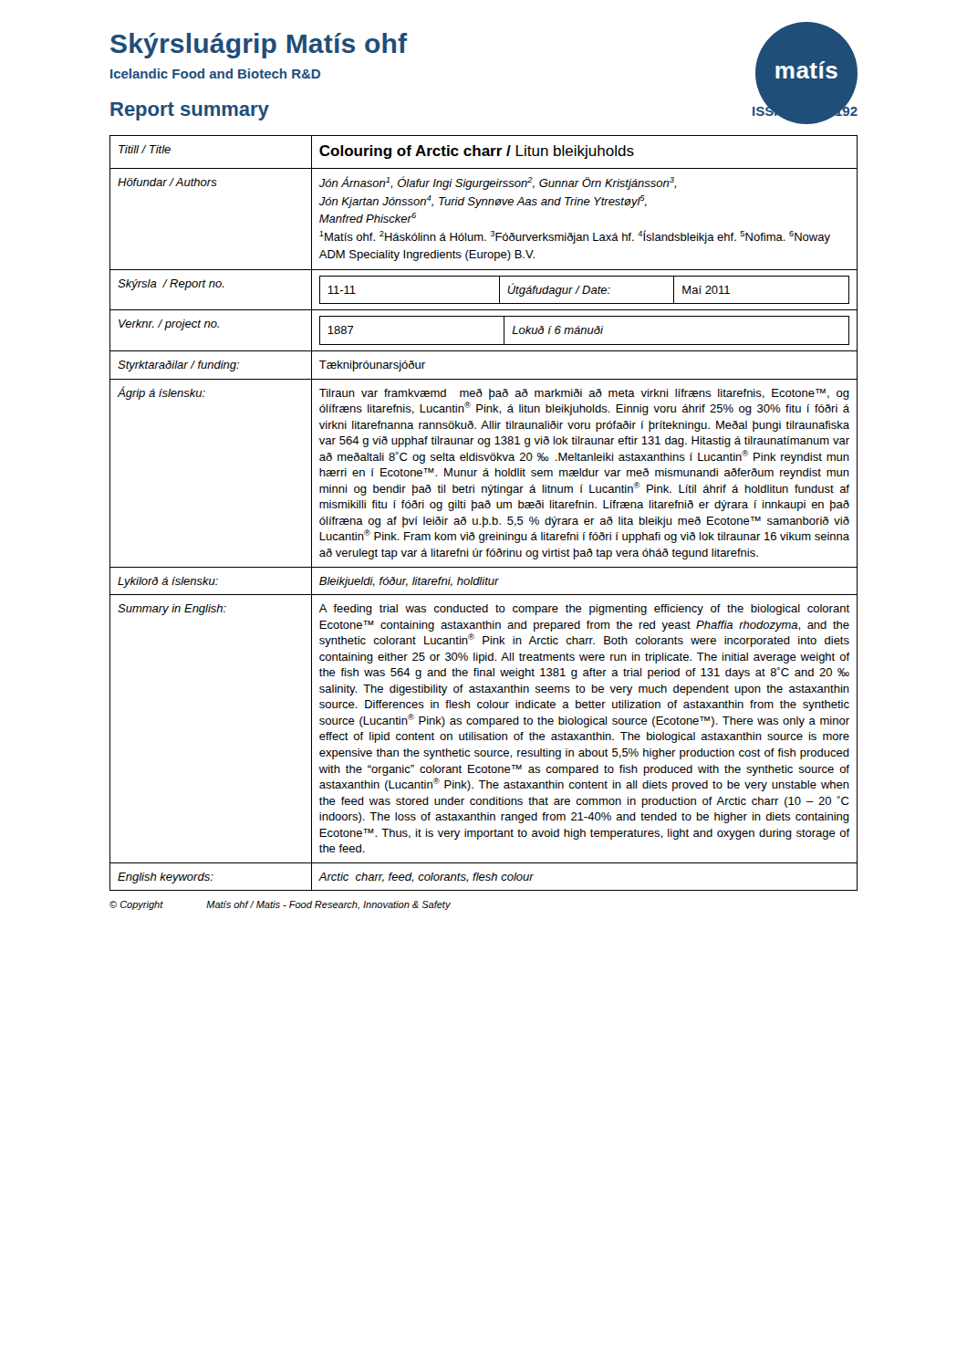matís
Skýrsluágrip Matís ohf
Icelandic Food and Biotech R&D
Report summary
ISSN: 1670-7192
| Titill / Title | Colouring of Arctic charr / Litun bleikjuholds |
| Höfundar / Authors | Jón Árnason 1 , Ólafur Ingi Sigurgeirsson 2 , Gunnar Örn Kristjánsson 3 , Jón Kjartan Jónsson 4 , Turid Synnøve Aas and Trine Ytrestøyl 5 , Manfred Phiscker 6 1 Matís ohf. 2 Háskólinn á Hólum. 3 Fóðurverksmiðjan Laxá hf. 4 Íslandsbleikja ehf. 5 Nofima. 6 Noway ADM Speciality Ingredients (Europe) B.V. |
| Skýrsla / Report no. | / 11-11 / Útgáfudagur / Date: / Maí 2011 / |
| Verknr. / project no. | / 1887 / Lokuð í 6 mánuði / |
| Styrktaraðilar / funding: | Tækniþróunarsjóður |
| Ágrip á íslensku: | Tilraun var framkvæmd með það að markmiði að meta virkni lífræns litarefnis, Ecotone™, og ólífræns litarefnis, Lucantin ® Pink, á litun bleikjuholds. Einnig voru áhrif 25% og 30% fitu í fóðri á virkni litarefnanna rannsökuð. Allir tilraunaliðir voru prófaðir í þrítekningu. Meðal þungi tilraunafiska var 564 g við upphaf tilraunar og 1381 g við lok tilraunar eftir 131 dag. Hitastig á tilraunatímanum var að meðaltali 8˚C og selta eldisvökva 20 ‰ .Meltanleiki astaxanthins í Lucantin ® Pink reyndist mun hærri en í Ecotone™. Munur á holdlit sem mældur var með mismunandi aðferðum reyndist mun minni og bendir það til betri nýtingar á litnum í Lucantin ® Pink. Lítil áhrif á holdlitun fundust af mismikilli fitu í fóðri og gilti það um bæði litarefnin. Lífræna litarefnið er dýrara í innkaupi en það ólífræna og af því leiðir að u.þ.b. 5,5 % dýrara er að lita bleikju með Ecotone™ samanborið við Lucantin ® Pink. Fram kom við greiningu á litarefni í fóðri í upphafi og við lok tilraunar 16 vikum seinna að verulegt tap var á litarefni úr fóðrinu og virtist það tap vera óháð tegund litarefnis. |
| Lykilorð á íslensku: | Bleikjueldi, fóður, litarefni, holdlitur |
| Summary in English: | A feeding trial was conducted to compare the pigmenting efficiency of the biological colorant Ecotone™ containing astaxanthin and prepared from the red yeast Phaffia rhodozyma , and the synthetic colorant Lucantin ® Pink in Arctic charr. Both colorants were incorporated into diets containing either 25 or 30% lipid. All treatments were run in triplicate. The initial average weight of the fish was 564 g and the final weight 1381 g after a trial period of 131 days at 8˚C and 20 ‰ salinity. The digestibility of astaxanthin seems to be very much dependent upon the astaxanthin source. Differences in flesh colour indicate a better utilization of astaxanthin from the synthetic source (Lucantin ® Pink) as compared to the biological source (Ecotone™). There was only a minor effect of lipid content on utilisation of the astaxanthin. The biological astaxanthin source is more expensive than the synthetic source, resulting in about 5,5% higher production cost of fish produced with the “organic” colorant Ecotone™ as compared to fish produced with the synthetic source of astaxanthin (Lucantin ® Pink). The astaxanthin content in all diets proved to be very unstable when the feed was stored under conditions that are common in production of Arctic charr (10 – 20 ˚C indoors). The loss of astaxanthin ranged from 21-40% and tended to be higher in diets containing Ecotone™. Thus, it is very important to avoid high temperatures, light and oxygen during storage of the feed. |
| English keywords: | Arctic charr, feed, colorants, flesh colour |
© Copyright Matís ohf / Matis - Food Research, Innovation & Safety